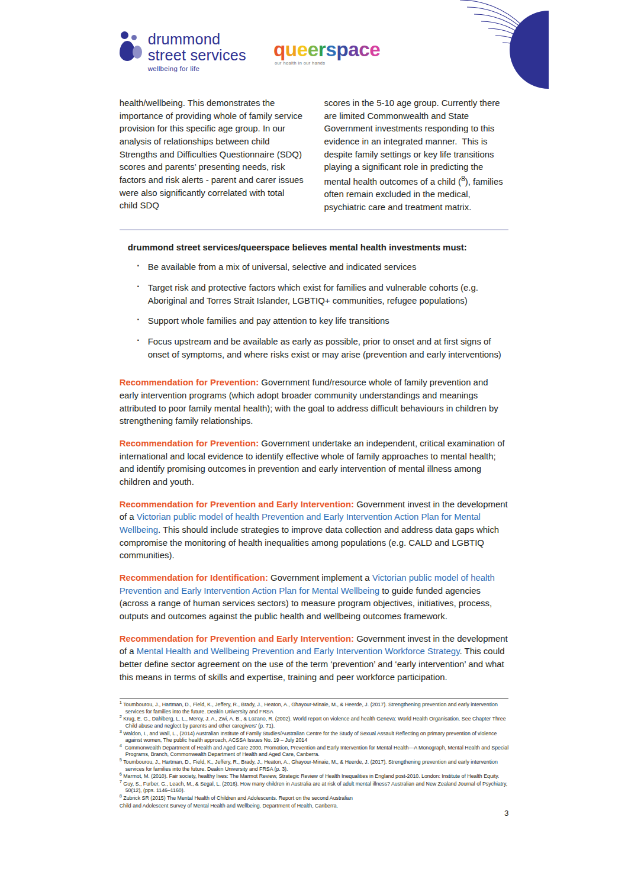drummond
street services
wellbeing for life
queerspace
our health in our hands
health/wellbeing. This demonstrates the importance of providing whole of family service provision for this specific age group. In our analysis of relationships between child Strengths and Difficulties Questionnaire (SDQ) scores and parents’ presenting needs, risk factors and risk alerts - parent and carer issues were also significantly correlated with total child SDQ
scores in the 5-10 age group. Currently there are limited Commonwealth and State Government investments responding to this evidence in an integrated manner. This is despite family settings or key life transitions playing a significant role in predicting the mental health outcomes of a child (8), families often remain excluded in the medical, psychiatric care and treatment matrix.
drummond street services/queerspace believes mental health investments must:
Be available from a mix of universal, selective and indicated services
Target risk and protective factors which exist for families and vulnerable cohorts (e.g. Aboriginal and Torres Strait Islander, LGBTIQ+ communities, refugee populations)
Support whole families and pay attention to key life transitions
Focus upstream and be available as early as possible, prior to onset and at first signs of onset of symptoms, and where risks exist or may arise (prevention and early interventions)
Recommendation for Prevention: Government fund/resource whole of family prevention and early intervention programs (which adopt broader community understandings and meanings attributed to poor family mental health); with the goal to address difficult behaviours in children by strengthening family relationships.
Recommendation for Prevention: Government undertake an independent, critical examination of international and local evidence to identify effective whole of family approaches to mental health; and identify promising outcomes in prevention and early intervention of mental illness among children and youth.
Recommendation for Prevention and Early Intervention: Government invest in the development of a Victorian public model of health Prevention and Early Intervention Action Plan for Mental Wellbeing. This should include strategies to improve data collection and address data gaps which compromise the monitoring of health inequalities among populations (e.g. CALD and LGBTIQ communities).
Recommendation for Identification: Government implement a Victorian public model of health Prevention and Early Intervention Action Plan for Mental Wellbeing to guide funded agencies (across a range of human services sectors) to measure program objectives, initiatives, process, outputs and outcomes against the public health and wellbeing outcomes framework.
Recommendation for Prevention and Early Intervention: Government invest in the development of a Mental Health and Wellbeing Prevention and Early Intervention Workforce Strategy. This could better define sector agreement on the use of the term ‘prevention’ and ‘early intervention’ and what this means in terms of skills and expertise, training and peer workforce participation.
1 Toumbourou, J., Hartman, D., Field, K., Jeffery, R., Brady, J., Heaton, A., Ghayour-Minaie, M., & Heerde, J. (2017). Strengthening prevention and early intervention services for families into the future. Deakin University and FRSA
2 Krug, E. G., Dahlberg, L. L., Mercy, J. A., Zwi, A. B., & Lozano, R. (2002). World report on violence and health Geneva: World Health Organisation. See Chapter Three Child abuse and neglect by parents and other caregivers’ (p. 71).
3 Waldon, I., and Wall, L., (2014) Australian Institute of Family Studies/Australian Centre for the Study of Sexual Assault Reflecting on primary prevention of violence against women, The public health approach, ACSSA Issues No. 19 – July 2014
4 Commonwealth Department of Health and Aged Care 2000, Promotion, Prevention and Early Intervention for Mental Health—A Monograph, Mental Health and Special Programs, Branch, Commonwealth Department of Health and Aged Care, Canberra.
5 Toumbourou, J., Hartman, D., Field, K., Jeffery, R., Brady, J., Heaton, A., Ghayour-Minaie, M., & Heerde, J. (2017). Strengthening prevention and early intervention services for families into the future. Deakin University and FRSA (p. 3).
6 Marmot, M. (2010). Fair society, healthy lives: The Marmot Review, Strategic Review of Health Inequalities in England post-2010. London: Institute of Health Equity.
7 Guy, S., Furber, G., Leach, M., & Segal, L. (2016). How many children in Australia are at risk of adult mental illness? Australian and New Zealand Journal of Psychiatry, 50(12), (pps. 1146–1160).
8 Zubrick SR (2015) The Mental Health of Children and Adolescents. Report on the second Australian
Child and Adolescent Survey of Mental Health and Wellbeing. Department of Health, Canberra.
3